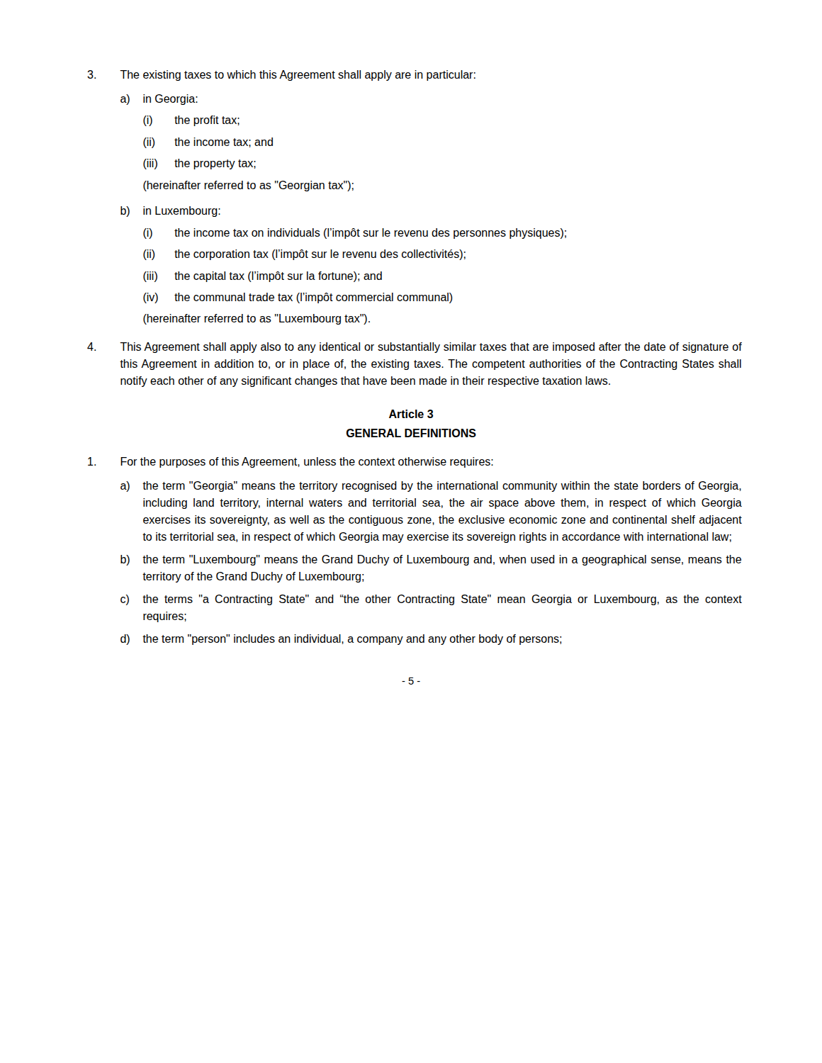The existing taxes to which this Agreement shall apply are in particular:
in Georgia:
the profit tax;
the income tax; and
the property tax;
(hereinafter referred to as "Georgian tax");
in Luxembourg:
the income tax on individuals (l’impôt sur le revenu des personnes physiques);
the corporation tax (l’impôt sur le revenu des collectivités);
the capital tax (l’impôt sur la fortune); and
the communal trade tax (l’impôt commercial communal)
(hereinafter referred to as "Luxembourg tax").
This Agreement shall apply also to any identical or substantially similar taxes that are imposed after the date of signature of this Agreement in addition to, or in place of, the existing taxes. The competent authorities of the Contracting States shall notify each other of any significant changes that have been made in their respective taxation laws.
Article 3
GENERAL DEFINITIONS
For the purposes of this Agreement, unless the context otherwise requires:
the term "Georgia" means the territory recognised by the international community within the state borders of Georgia, including land territory, internal waters and territorial sea, the air space above them, in respect of which Georgia exercises its sovereignty, as well as the contiguous zone, the exclusive economic zone and continental shelf adjacent to its territorial sea, in respect of which Georgia may exercise its sovereign rights in accordance with international law;
the term "Luxembourg" means the Grand Duchy of Luxembourg and, when used in a geographical sense, means the territory of the Grand Duchy of Luxembourg;
the terms "a Contracting State" and “the other Contracting State" mean Georgia or Luxembourg, as the context requires;
the term "person" includes an individual, a company and any other body of persons;
- 5 -